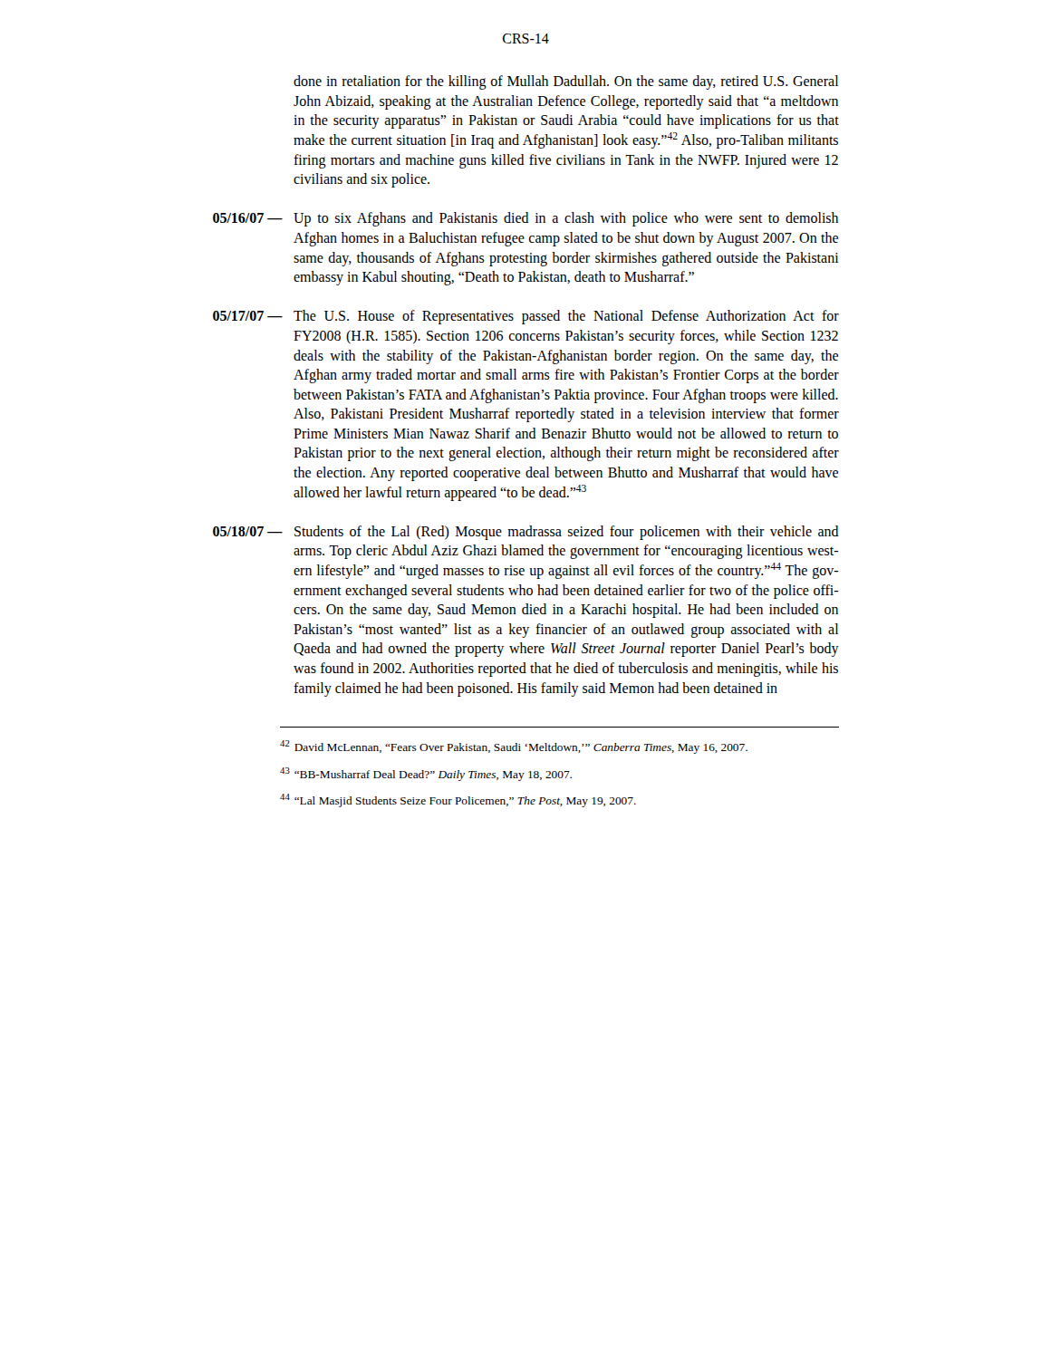CRS-14
done in retaliation for the killing of Mullah Dadullah. On the same day, retired U.S. General John Abizaid, speaking at the Australian Defence College, reportedly said that “a meltdown in the security apparatus” in Pakistan or Saudi Arabia “could have implications for us that make the current situation [in Iraq and Afghanistan] look easy.”42 Also, pro-Taliban militants firing mortars and machine guns killed five civilians in Tank in the NWFP. Injured were 12 civilians and six police.
05/16/07 —
Up to six Afghans and Pakistanis died in a clash with police who were sent to demolish Afghan homes in a Baluchistan refugee camp slated to be shut down by August 2007. On the same day, thousands of Afghans protesting border skirmishes gathered outside the Pakistani embassy in Kabul shouting, “Death to Pakistan, death to Musharraf.”
05/17/07 —
The U.S. House of Representatives passed the National Defense Authorization Act for FY2008 (H.R. 1585). Section 1206 concerns Pakistan’s security forces, while Section 1232 deals with the stability of the Pakistan-Afghanistan border region. On the same day, the Afghan army traded mortar and small arms fire with Pakistan’s Frontier Corps at the border between Pakistan’s FATA and Afghanistan’s Paktia province. Four Afghan troops were killed. Also, Pakistani President Musharraf reportedly stated in a television interview that former Prime Ministers Mian Nawaz Sharif and Benazir Bhutto would not be allowed to return to Pakistan prior to the next general election, although their return might be reconsidered after the election. Any reported cooperative deal between Bhutto and Musharraf that would have allowed her lawful return appeared “to be dead.”43
05/18/07 —
Students of the Lal (Red) Mosque madrassa seized four policemen with their vehicle and arms. Top cleric Abdul Aziz Ghazi blamed the government for “encouraging licentious western lifestyle” and “urged masses to rise up against all evil forces of the country.”44 The government exchanged several students who had been detained earlier for two of the police officers. On the same day, Saud Memon died in a Karachi hospital. He had been included on Pakistan’s “most wanted” list as a key financier of an outlawed group associated with al Qaeda and had owned the property where Wall Street Journal reporter Daniel Pearl’s body was found in 2002. Authorities reported that he died of tuberculosis and meningitis, while his family claimed he had been poisoned. His family said Memon had been detained in
42 David McLennan, “Fears Over Pakistan, Saudi ‘Meltdown,’” Canberra Times, May 16, 2007.
43 “BB-Musharraf Deal Dead?” Daily Times, May 18, 2007.
44 “Lal Masjid Students Seize Four Policemen,” The Post, May 19, 2007.